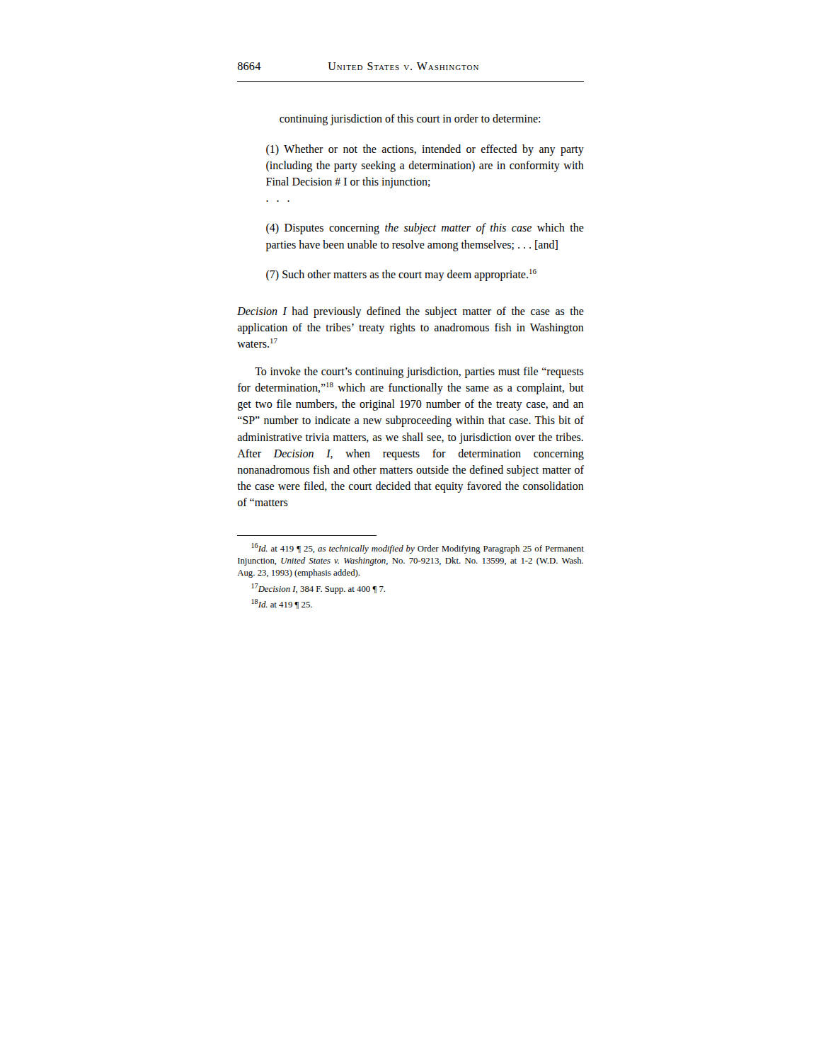8664
United States v. Washington
continuing jurisdiction of this court in order to determine:
(1) Whether or not the actions, intended or effected by any party (including the party seeking a determination) are in conformity with Final Decision # I or this injunction;
. . .
(4) Disputes concerning the subject matter of this case which the parties have been unable to resolve among themselves; . . . [and]
(7) Such other matters as the court may deem appropriate.16
Decision I had previously defined the subject matter of the case as the application of the tribes’ treaty rights to anadromous fish in Washington waters.17
To invoke the court’s continuing jurisdiction, parties must file “requests for determination,”18 which are functionally the same as a complaint, but get two file numbers, the original 1970 number of the treaty case, and an “SP” number to indicate a new subproceeding within that case. This bit of administrative trivia matters, as we shall see, to jurisdiction over the tribes. After Decision I, when requests for determination concerning nonanadromous fish and other matters outside the defined subject matter of the case were filed, the court decided that equity favored the consolidation of “matters
16Id. at 419 ¶ 25, as technically modified by Order Modifying Paragraph 25 of Permanent Injunction, United States v. Washington, No. 70-9213, Dkt. No. 13599, at 1-2 (W.D. Wash. Aug. 23, 1993) (emphasis added).
17Decision I, 384 F. Supp. at 400 ¶ 7.
18Id. at 419 ¶ 25.